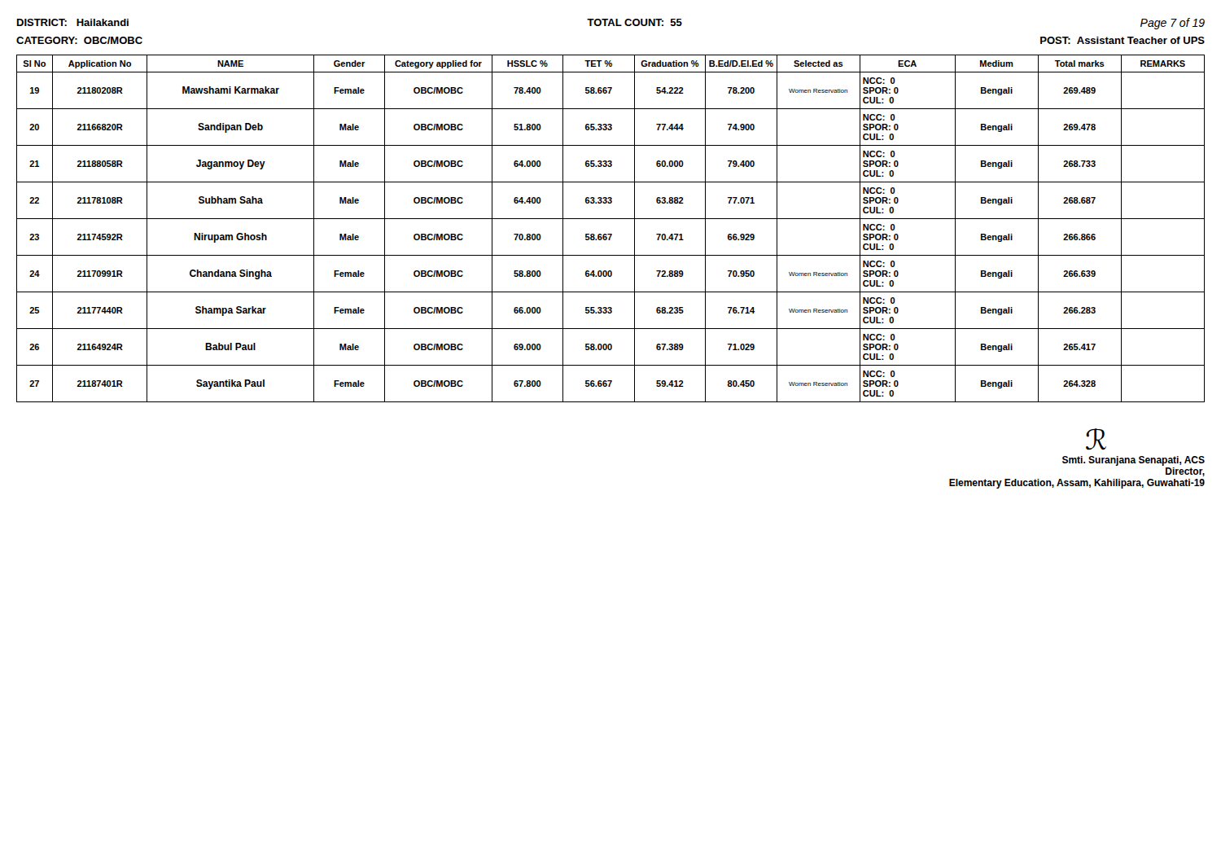DISTRICT: Hailakandi
TOTAL COUNT: 55
Page 7 of 19
CATEGORY: OBC/MOBC
POST: Assistant Teacher of UPS
| Sl No | Application No | NAME | Gender | Category applied for | HSSLC % | TET % | Graduation % | B.Ed/D.El.Ed % | Selected as | ECA | Medium | Total marks | REMARKS |
| --- | --- | --- | --- | --- | --- | --- | --- | --- | --- | --- | --- | --- | --- |
| 19 | 21180208R | Mawshami Karmakar | Female | OBC/MOBC | 78.400 | 58.667 | 54.222 | 78.200 | Women Reservation | NCC: 0 SPOR: 0 CUL: 0 | Bengali | 269.489 | |
| 20 | 21166820R | Sandipan Deb | Male | OBC/MOBC | 51.800 | 65.333 | 77.444 | 74.900 | | NCC: 0 SPOR: 0 CUL: 0 | Bengali | 269.478 | |
| 21 | 21188058R | Jaganmoy Dey | Male | OBC/MOBC | 64.000 | 65.333 | 60.000 | 79.400 | | NCC: 0 SPOR: 0 CUL: 0 | Bengali | 268.733 | |
| 22 | 21178108R | Subham Saha | Male | OBC/MOBC | 64.400 | 63.333 | 63.882 | 77.071 | | NCC: 0 SPOR: 0 CUL: 0 | Bengali | 268.687 | |
| 23 | 21174592R | Nirupam Ghosh | Male | OBC/MOBC | 70.800 | 58.667 | 70.471 | 66.929 | | NCC: 0 SPOR: 0 CUL: 0 | Bengali | 266.866 | |
| 24 | 21170991R | Chandana Singha | Female | OBC/MOBC | 58.800 | 64.000 | 72.889 | 70.950 | Women Reservation | NCC: 0 SPOR: 0 CUL: 0 | Bengali | 266.639 | |
| 25 | 21177440R | Shampa Sarkar | Female | OBC/MOBC | 66.000 | 55.333 | 68.235 | 76.714 | Women Reservation | NCC: 0 SPOR: 0 CUL: 0 | Bengali | 266.283 | |
| 26 | 21164924R | Babul Paul | Male | OBC/MOBC | 69.000 | 58.000 | 67.389 | 71.029 | | NCC: 0 SPOR: 0 CUL: 0 | Bengali | 265.417 | |
| 27 | 21187401R | Sayantika Paul | Female | OBC/MOBC | 67.800 | 56.667 | 59.412 | 80.450 | Women Reservation | NCC: 0 SPOR: 0 CUL: 0 | Bengali | 264.328 | |
ℛ
Smti. Suranjana Senapati, ACS
Director,
Elementary Education, Assam, Kahilipara, Guwahati-19